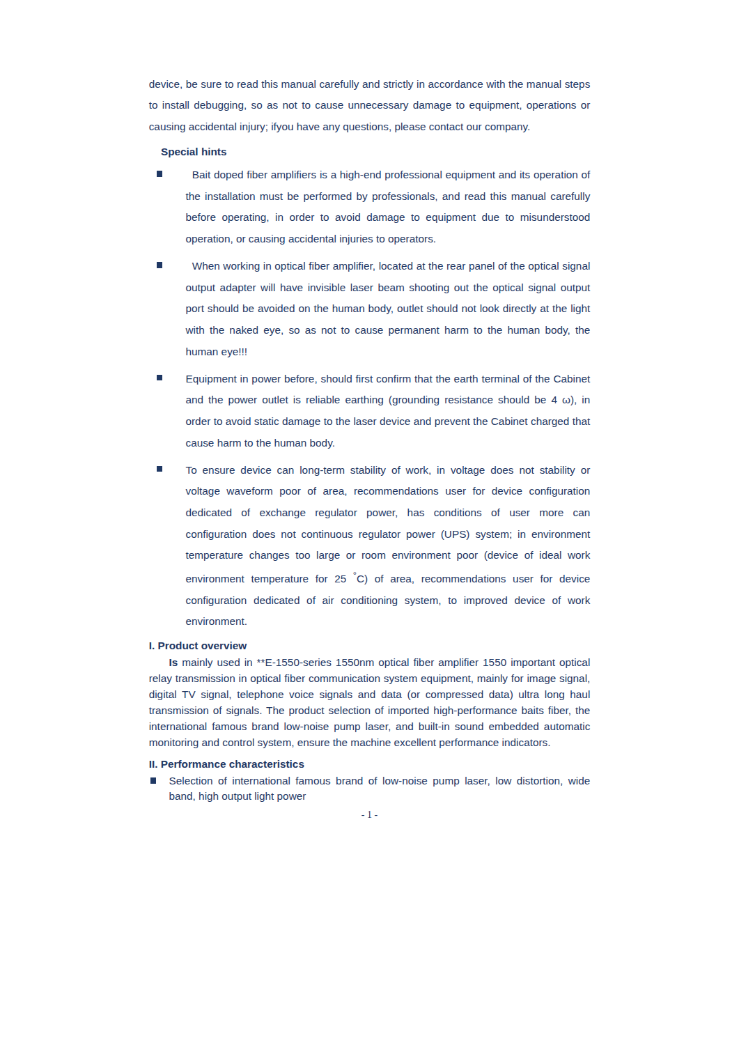device, be sure to read this manual carefully and strictly in accordance with the manual steps to install debugging, so as not to cause unnecessary damage to equipment, operations or causing accidental injury; ifyou have any questions, please contact our company.
Special hints
Bait doped fiber amplifiers is a high-end professional equipment and its operation of the installation must be performed by professionals, and read this manual carefully before operating, in order to avoid damage to equipment due to misunderstood operation, or causing accidental injuries to operators.
When working in optical fiber amplifier, located at the rear panel of the optical signal output adapter will have invisible laser beam shooting out the optical signal output port should be avoided on the human body, outlet should not look directly at the light with the naked eye, so as not to cause permanent harm to the human body, the human eye!!!
Equipment in power before, should first confirm that the earth terminal of the Cabinet and the power outlet is reliable earthing (grounding resistance should be 4 ω), in order to avoid static damage to the laser device and prevent the Cabinet charged that cause harm to the human body.
To ensure device can long-term stability of work, in voltage does not stability or voltage waveform poor of area, recommendations user for device configuration dedicated of exchange regulator power, has conditions of user more can configuration does not continuous regulator power (UPS) system; in environment temperature changes too large or room environment poor (device of ideal work environment temperature for 25 °C) of area, recommendations user for device configuration dedicated of air conditioning system, to improved device of work environment.
I. Product overview
Is mainly used in **E-1550-series 1550nm optical fiber amplifier 1550 important optical relay transmission in optical fiber communication system equipment, mainly for image signal, digital TV signal, telephone voice signals and data (or compressed data) ultra long haul transmission of signals. The product selection of imported high-performance baits fiber, the international famous brand low-noise pump laser, and built-in sound embedded automatic monitoring and control system, ensure the machine excellent performance indicators.
II. Performance characteristics
Selection of international famous brand of low-noise pump laser, low distortion, wide band, high output light power
- 1 -